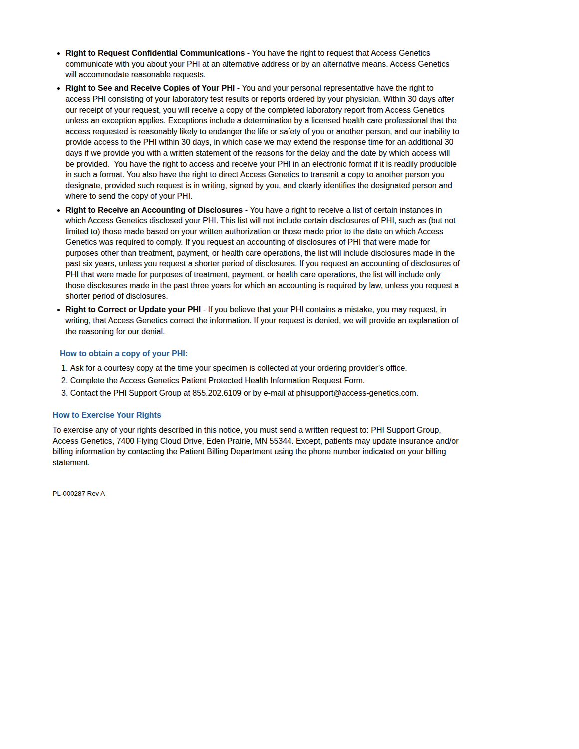Right to Request Confidential Communications - You have the right to request that Access Genetics communicate with you about your PHI at an alternative address or by an alternative means. Access Genetics will accommodate reasonable requests.
Right to See and Receive Copies of Your PHI - You and your personal representative have the right to access PHI consisting of your laboratory test results or reports ordered by your physician. Within 30 days after our receipt of your request, you will receive a copy of the completed laboratory report from Access Genetics unless an exception applies. Exceptions include a determination by a licensed health care professional that the access requested is reasonably likely to endanger the life or safety of you or another person, and our inability to provide access to the PHI within 30 days, in which case we may extend the response time for an additional 30 days if we provide you with a written statement of the reasons for the delay and the date by which access will be provided. You have the right to access and receive your PHI in an electronic format if it is readily producible in such a format. You also have the right to direct Access Genetics to transmit a copy to another person you designate, provided such request is in writing, signed by you, and clearly identifies the designated person and where to send the copy of your PHI.
Right to Receive an Accounting of Disclosures - You have a right to receive a list of certain instances in which Access Genetics disclosed your PHI. This list will not include certain disclosures of PHI, such as (but not limited to) those made based on your written authorization or those made prior to the date on which Access Genetics was required to comply. If you request an accounting of disclosures of PHI that were made for purposes other than treatment, payment, or health care operations, the list will include disclosures made in the past six years, unless you request a shorter period of disclosures. If you request an accounting of disclosures of PHI that were made for purposes of treatment, payment, or health care operations, the list will include only those disclosures made in the past three years for which an accounting is required by law, unless you request a shorter period of disclosures.
Right to Correct or Update your PHI - If you believe that your PHI contains a mistake, you may request, in writing, that Access Genetics correct the information. If your request is denied, we will provide an explanation of the reasoning for our denial.
How to obtain a copy of your PHI:
Ask for a courtesy copy at the time your specimen is collected at your ordering provider’s office.
Complete the Access Genetics Patient Protected Health Information Request Form.
Contact the PHI Support Group at 855.202.6109 or by e-mail at phisupport@access-genetics.com.
How to Exercise Your Rights
To exercise any of your rights described in this notice, you must send a written request to: PHI Support Group, Access Genetics, 7400 Flying Cloud Drive, Eden Prairie, MN 55344. Except, patients may update insurance and/or billing information by contacting the Patient Billing Department using the phone number indicated on your billing statement.
PL-000287 Rev A